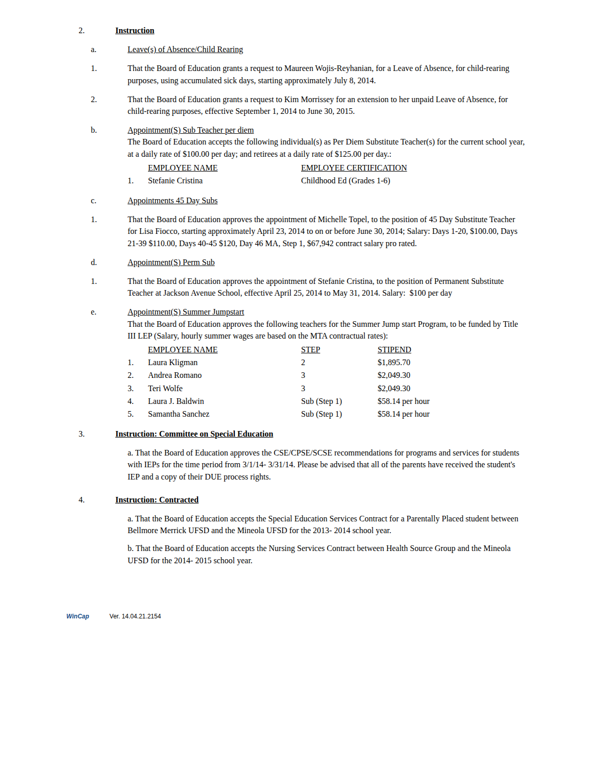2.
Instruction
a.
Leave(s) of Absence/Child Rearing
1.
That the Board of Education grants a request to Maureen Wojis-Reyhanian, for a Leave of Absence, for child-rearing purposes, using accumulated sick days, starting approximately July 8, 2014.
2.
That the Board of Education grants a request to Kim Morrissey for an extension to her unpaid Leave of Absence, for child-rearing purposes, effective September 1, 2014 to June 30, 2015.
b.
Appointment(S) Sub Teacher per diem
The Board of Education accepts the following individual(s) as Per Diem Substitute Teacher(s) for the current school year, at a daily rate of $100.00 per day; and retirees at a daily rate of $125.00 per day.:
| | EMPLOYEE NAME | EMPLOYEE CERTIFICATION |
| 1. | Stefanie Cristina | Childhood Ed (Grades 1-6) |
c.
Appointments 45 Day Subs
1.
That the Board of Education approves the appointment of Michelle Topel, to the position of 45 Day Substitute Teacher for Lisa Fiocco, starting approximately April 23, 2014 to on or before June 30, 2014; Salary: Days 1-20, $100.00, Days 21-39 $110.00, Days 40-45 $120, Day 46 MA, Step 1, $67,942 contract salary pro rated.
d.
Appointment(S) Perm Sub
1.
That the Board of Education approves the appointment of Stefanie Cristina, to the position of Permanent Substitute Teacher at Jackson Avenue School, effective April 25, 2014 to May 31, 2014. Salary: $100 per day
e.
Appointment(S) Summer Jumpstart
That the Board of Education approves the following teachers for the Summer Jump start Program, to be funded by Title III LEP (Salary, hourly summer wages are based on the MTA contractual rates):
| | EMPLOYEE NAME | STEP | STIPEND |
| 1. | Laura Kligman | 2 | $1,895.70 |
| 2. | Andrea Romano | 3 | $2,049.30 |
| 3. | Teri Wolfe | 3 | $2,049.30 |
| 4. | Laura J. Baldwin | Sub (Step 1) | $58.14 per hour |
| 5. | Samantha Sanchez | Sub (Step 1) | $58.14 per hour |
3.
Instruction: Committee on Special Education
a. That the Board of Education approves the CSE/CPSE/SCSE recommendations for programs and services for students with IEPs for the time period from 3/1/14- 3/31/14. Please be advised that all of the parents have received the student's IEP and a copy of their DUE process rights.
4.
Instruction: Contracted
a. That the Board of Education accepts the Special Education Services Contract for a Parentally Placed student between Bellmore Merrick UFSD and the Mineola UFSD for the 2013- 2014 school year.
b. That the Board of Education accepts the Nursing Services Contract between Health Source Group and the Mineola UFSD for the 2014- 2015 school year.
WinCap Ver. 14.04.21.2154